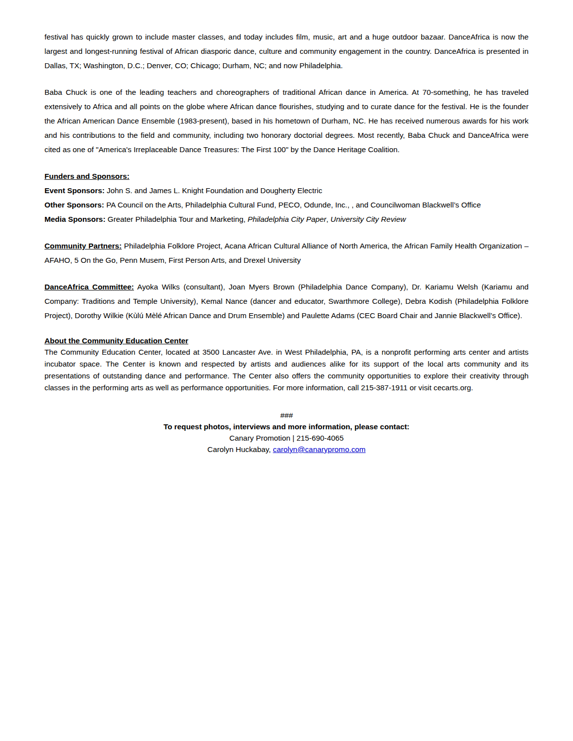festival has quickly grown to include master classes, and today includes film, music, art and a huge outdoor bazaar. DanceAfrica is now the largest and longest-running festival of African diasporic dance, culture and community engagement in the country. DanceAfrica is presented in Dallas, TX; Washington, D.C.; Denver, CO; Chicago; Durham, NC; and now Philadelphia.
Baba Chuck is one of the leading teachers and choreographers of traditional African dance in America. At 70-something, he has traveled extensively to Africa and all points on the globe where African dance flourishes, studying and to curate dance for the festival. He is the founder the African American Dance Ensemble (1983-present), based in his hometown of Durham, NC. He has received numerous awards for his work and his contributions to the field and community, including two honorary doctorial degrees. Most recently, Baba Chuck and DanceAfrica were cited as one of "America's Irreplaceable Dance Treasures: The First 100" by the Dance Heritage Coalition.
Funders and Sponsors:
Event Sponsors: John S. and James L. Knight Foundation and Dougherty Electric
Other Sponsors: PA Council on the Arts, Philadelphia Cultural Fund, PECO, Odunde, Inc., , and Councilwoman Blackwell’s Office
Media Sponsors: Greater Philadelphia Tour and Marketing, Philadelphia City Paper, University City Review
Community Partners: Philadelphia Folklore Project, Acana African Cultural Alliance of North America, the African Family Health Organization – AFAHO, 5 On the Go, Penn Musem, First Person Arts, and Drexel University
DanceAfrica Committee: Ayoka Wilks (consultant), Joan Myers Brown (Philadelphia Dance Company), Dr. Kariamu Welsh (Kariamu and Company: Traditions and Temple University), Kemal Nance (dancer and educator, Swarthmore College), Debra Kodish (Philadelphia Folklore Project), Dorothy Wilkie (Kùlú Mèlé African Dance and Drum Ensemble) and Paulette Adams (CEC Board Chair and Jannie Blackwell’s Office).
About the Community Education Center
The Community Education Center, located at 3500 Lancaster Ave. in West Philadelphia, PA, is a nonprofit performing arts center and artists incubator space. The Center is known and respected by artists and audiences alike for its support of the local arts community and its presentations of outstanding dance and performance. The Center also offers the community opportunities to explore their creativity through classes in the performing arts as well as performance opportunities. For more information, call 215-387-1911 or visit cecarts.org.
###
To request photos, interviews and more information, please contact:
Canary Promotion | 215-690-4065
Carolyn Huckabay, carolyn@canarypromo.com